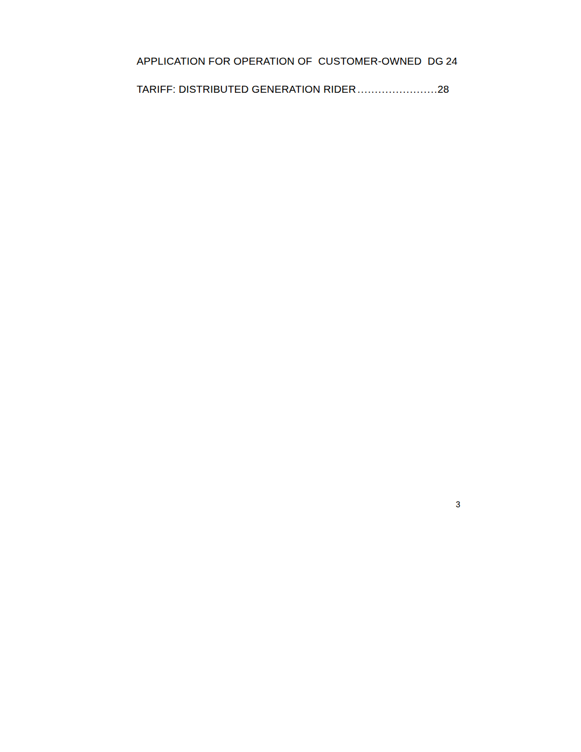APPLICATION FOR OPERATION OF CUSTOMER-OWNED DG .............................................................................................................. 24
TARIFF: DISTRIBUTED GENERATION RIDER .............................................................................................................. 28
3